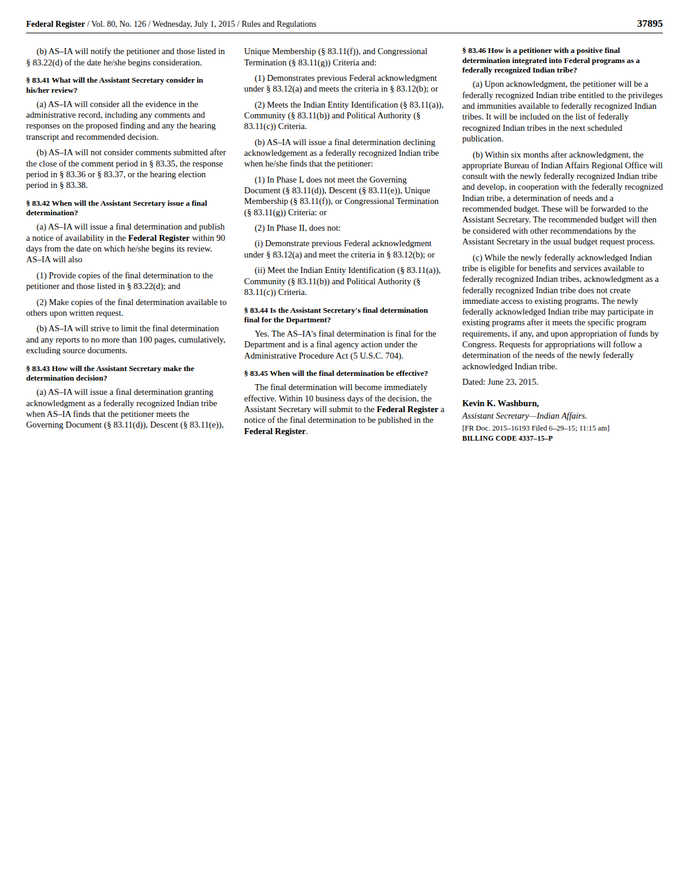Federal Register / Vol. 80, No. 126 / Wednesday, July 1, 2015 / Rules and Regulations
37895
(b) AS–IA will notify the petitioner and those listed in § 83.22(d) of the date he/she begins consideration.
§ 83.41 What will the Assistant Secretary consider in his/her review?
(a) AS–IA will consider all the evidence in the administrative record, including any comments and responses on the proposed finding and any the hearing transcript and recommended decision.
(b) AS–IA will not consider comments submitted after the close of the comment period in § 83.35, the response period in § 83.36 or § 83.37, or the hearing election period in § 83.38.
§ 83.42 When will the Assistant Secretary issue a final determination?
(a) AS–IA will issue a final determination and publish a notice of availability in the Federal Register within 90 days from the date on which he/she begins its review. AS–IA will also
(1) Provide copies of the final determination to the petitioner and those listed in § 83.22(d); and
(2) Make copies of the final determination available to others upon written request.
(b) AS–IA will strive to limit the final determination and any reports to no more than 100 pages, cumulatively, excluding source documents.
§ 83.43 How will the Assistant Secretary make the determination decision?
(a) AS–IA will issue a final determination granting acknowledgment as a federally recognized Indian tribe when AS–IA finds that the petitioner meets the Governing Document (§ 83.11(d)), Descent (§ 83.11(e)), Unique Membership (§ 83.11(f)), and Congressional Termination (§ 83.11(g)) Criteria and:
(1) Demonstrates previous Federal acknowledgment under § 83.12(a) and meets the criteria in § 83.12(b); or
(2) Meets the Indian Entity Identification (§ 83.11(a)), Community (§ 83.11(b)) and Political Authority (§ 83.11(c)) Criteria.
(b) AS–IA will issue a final determination declining acknowledgement as a federally recognized Indian tribe when he/she finds that the petitioner:
(1) In Phase I, does not meet the Governing Document (§ 83.11(d)), Descent (§ 83.11(e)), Unique Membership (§ 83.11(f)), or Congressional Termination (§ 83.11(g)) Criteria: or
(2) In Phase II, does not:
(i) Demonstrate previous Federal acknowledgment under § 83.12(a) and meet the criteria in § 83.12(b); or
(ii) Meet the Indian Entity Identification (§ 83.11(a)), Community (§ 83.11(b)) and Political Authority (§ 83.11(c)) Criteria.
§ 83.44 Is the Assistant Secretary's final determination final for the Department?
Yes. The AS–IA's final determination is final for the Department and is a final agency action under the Administrative Procedure Act (5 U.S.C. 704).
§ 83.45 When will the final determination be effective?
The final determination will become immediately effective. Within 10 business days of the decision, the Assistant Secretary will submit to the Federal Register a notice of the final determination to be published in the Federal Register.
§ 83.46 How is a petitioner with a positive final determination integrated into Federal programs as a federally recognized Indian tribe?
(a) Upon acknowledgment, the petitioner will be a federally recognized Indian tribe entitled to the privileges and immunities available to federally recognized Indian tribes. It will be included on the list of federally recognized Indian tribes in the next scheduled publication.
(b) Within six months after acknowledgment, the appropriate Bureau of Indian Affairs Regional Office will consult with the newly federally recognized Indian tribe and develop, in cooperation with the federally recognized Indian tribe, a determination of needs and a recommended budget. These will be forwarded to the Assistant Secretary. The recommended budget will then be considered with other recommendations by the Assistant Secretary in the usual budget request process.
(c) While the newly federally acknowledged Indian tribe is eligible for benefits and services available to federally recognized Indian tribes, acknowledgment as a federally recognized Indian tribe does not create immediate access to existing programs. The newly federally acknowledged Indian tribe may participate in existing programs after it meets the specific program requirements, if any, and upon appropriation of funds by Congress. Requests for appropriations will follow a determination of the needs of the newly federally acknowledged Indian tribe.
Dated: June 23, 2015.
Kevin K. Washburn,
Assistant Secretary—Indian Affairs.
[FR Doc. 2015–16193 Filed 6–29–15; 11:15 am]
BILLING CODE 4337–15–P